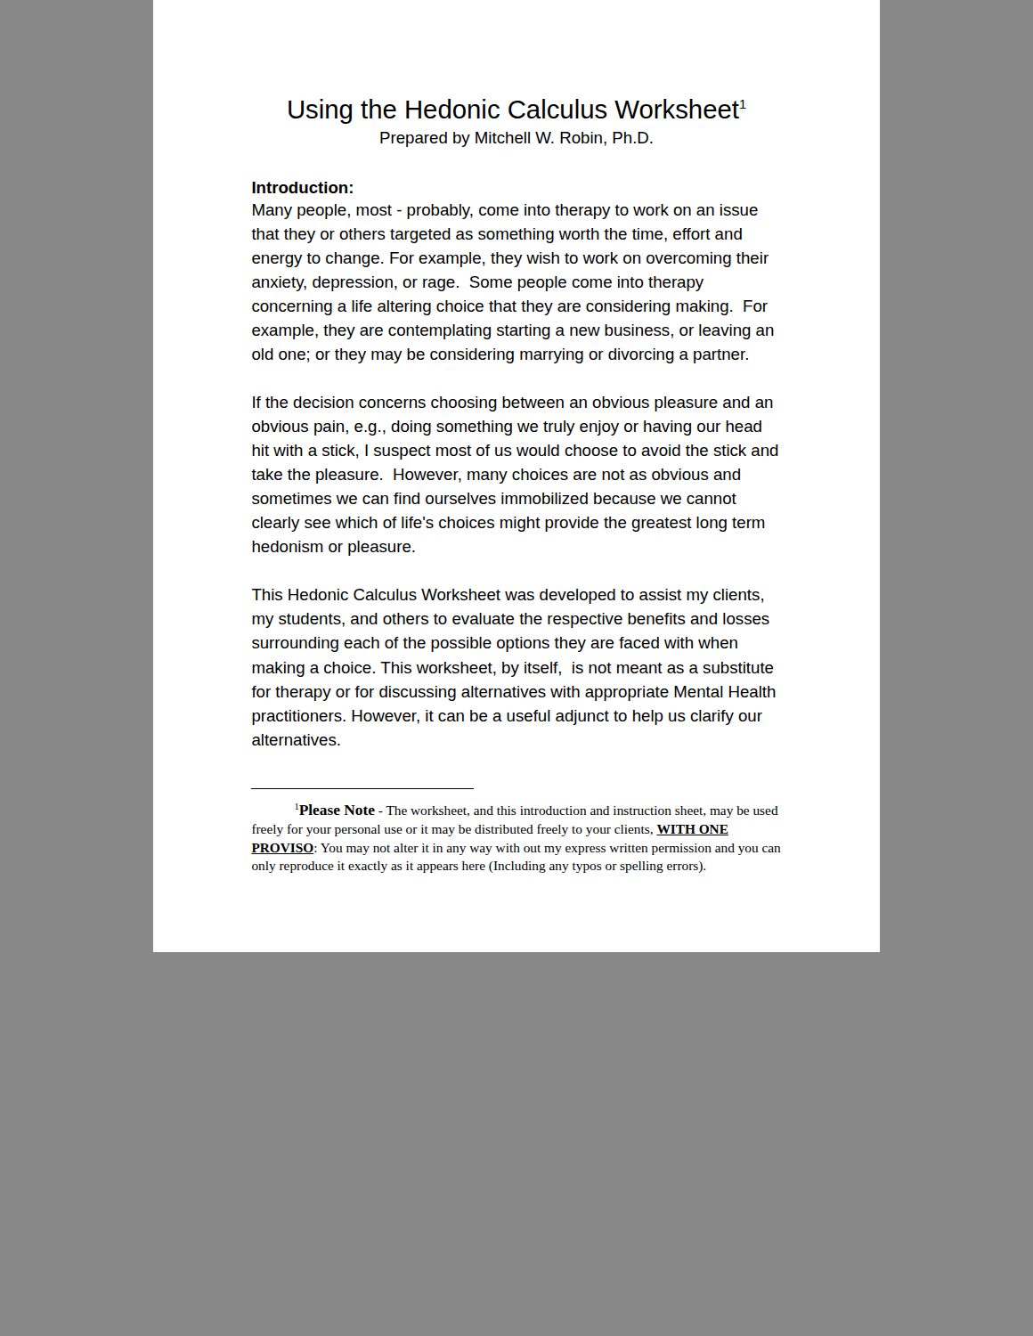Using the Hedonic Calculus Worksheet1
Prepared by Mitchell W. Robin, Ph.D.
Introduction:
Many people, most - probably, come into therapy to work on an issue that they or others targeted as something worth the time, effort and energy to change. For example, they wish to work on overcoming their anxiety, depression, or rage. Some people come into therapy concerning a life altering choice that they are considering making. For example, they are contemplating starting a new business, or leaving an old one; or they may be considering marrying or divorcing a partner.
If the decision concerns choosing between an obvious pleasure and an obvious pain, e.g., doing something we truly enjoy or having our head hit with a stick, I suspect most of us would choose to avoid the stick and take the pleasure. However, many choices are not as obvious and sometimes we can find ourselves immobilized because we cannot clearly see which of life's choices might provide the greatest long term hedonism or pleasure.
This Hedonic Calculus Worksheet was developed to assist my clients, my students, and others to evaluate the respective benefits and losses surrounding each of the possible options they are faced with when making a choice. This worksheet, by itself, is not meant as a substitute for therapy or for discussing alternatives with appropriate Mental Health practitioners. However, it can be a useful adjunct to help us clarify our alternatives.
1Please Note - The worksheet, and this introduction and instruction sheet, may be used freely for your personal use or it may be distributed freely to your clients, WITH ONE PROVISO: You may not alter it in any way with out my express written permission and you can only reproduce it exactly as it appears here (Including any typos or spelling errors).